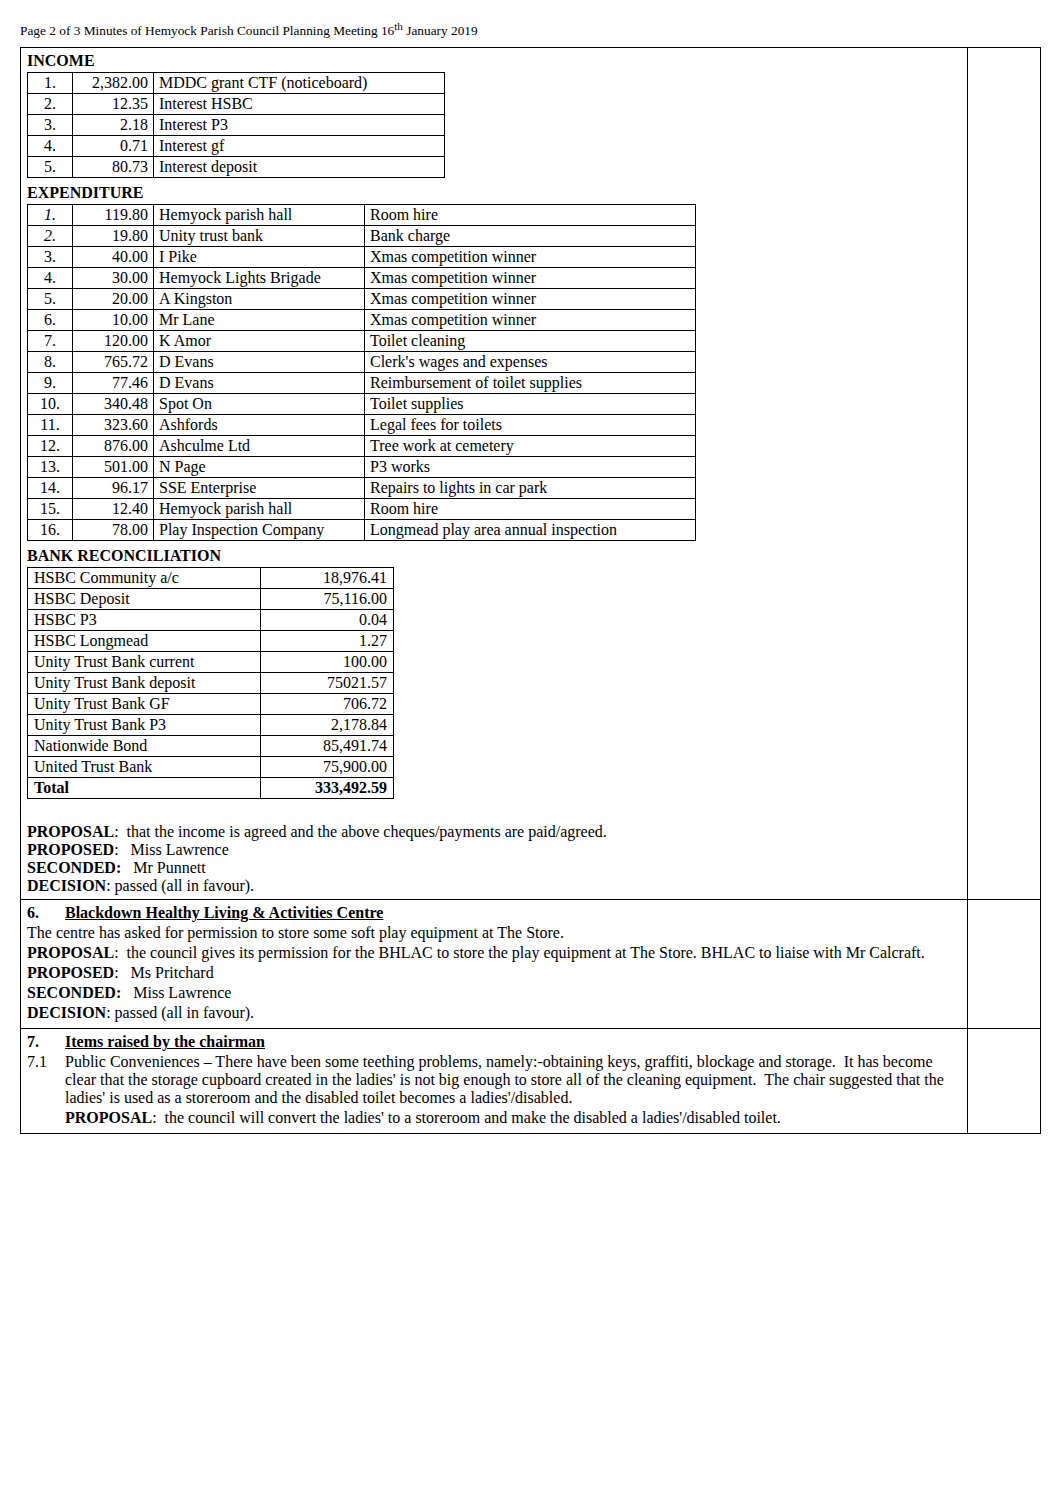Page 2 of 3 Minutes of Hemyock Parish Council Planning Meeting 16th January 2019
| INCOME / 1. / 2,382.00 / MDDC grant CTF (noticeboard) / / 2. / 12.35 / Interest HSBC / / 3. / 2.18 / Interest P3 / / 4. / 0.71 / Interest gf / / 5. / 80.73 / Interest deposit / EXPENDITURE / 1. / 119.80 / Hemyock parish hall / Room hire / / 2. / 19.80 / Unity trust bank / Bank charge / / 3. / 40.00 / I Pike / Xmas competition winner / / 4. / 30.00 / Hemyock Lights Brigade / Xmas competition winner / / 5. / 20.00 / A Kingston / Xmas competition winner / / 6. / 10.00 / Mr Lane / Xmas competition winner / / 7. / 120.00 / K Amor / Toilet cleaning / / 8. / 765.72 / D Evans / Clerk's wages and expenses / / 9. / 77.46 / D Evans / Reimbursement of toilet supplies / / 10. / 340.48 / Spot On / Toilet supplies / / 11. / 323.60 / Ashfords / Legal fees for toilets / / 12. / 876.00 / Ashculme Ltd / Tree work at cemetery / / 13. / 501.00 / N Page / P3 works / / 14. / 96.17 / SSE Enterprise / Repairs to lights in car park / / 15. / 12.40 / Hemyock parish hall / Room hire / / 16. / 78.00 / Play Inspection Company / Longmead play area annual inspection / BANK RECONCILIATION / HSBC Community a/c / 18,976.41 / / HSBC Deposit / 75,116.00 / / HSBC P3 / 0.04 / / HSBC Longmead / 1.27 / / Unity Trust Bank current / 100.00 / / Unity Trust Bank deposit / 75021.57 / / Unity Trust Bank GF / 706.72 / / Unity Trust Bank P3 / 2,178.84 / / Nationwide Bond / 85,491.74 / / United Trust Bank / 75,900.00 / / Total / 333,492.59 / PROPOSAL : that the income is agreed and the above cheques/payments are paid/agreed. PROPOSED : Miss Lawrence SECONDED: Mr Punnett DECISION : passed (all in favour). | |
| 6. Blackdown Healthy Living & Activities Centre The centre has asked for permission to store some soft play equipment at The Store. PROPOSAL : the council gives its permission for the BHLAC to store the play equipment at The Store. BHLAC to liaise with Mr Calcraft. PROPOSED : Ms Pritchard SECONDED: Miss Lawrence DECISION : passed (all in favour). | |
| 7. Items raised by the chairman 7.1 Public Conveniences – There have been some teething problems, namely:-obtaining keys, graffiti, blockage and storage. It has become clear that the storage cupboard created in the ladies' is not big enough to store all of the cleaning equipment. The chair suggested that the ladies' is used as a storeroom and the disabled toilet becomes a ladies'/disabled. PROPOSAL : the council will convert the ladies' to a storeroom and make the disabled a ladies'/disabled toilet. | |